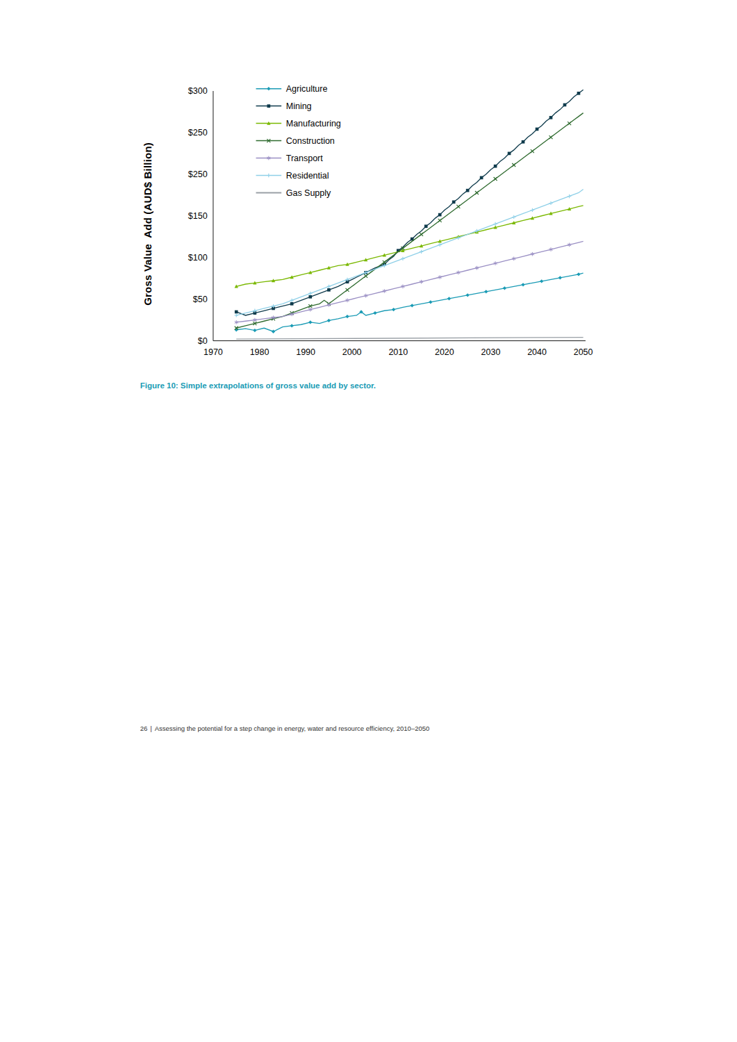Gross Value Add (AUD$ Billion)
$300 $250 $250 $150 $100 $50 $0 1970 1980 1990 2000 2010 2020 2030 2040 2050 Agriculture Mining Manufacturing Construction Transport Residential Gas Supply
Figure 10: Simple extrapolations of gross value add by sector.
26|Assessing the potential for a step change in energy, water and resource efficiency, 2010–2050